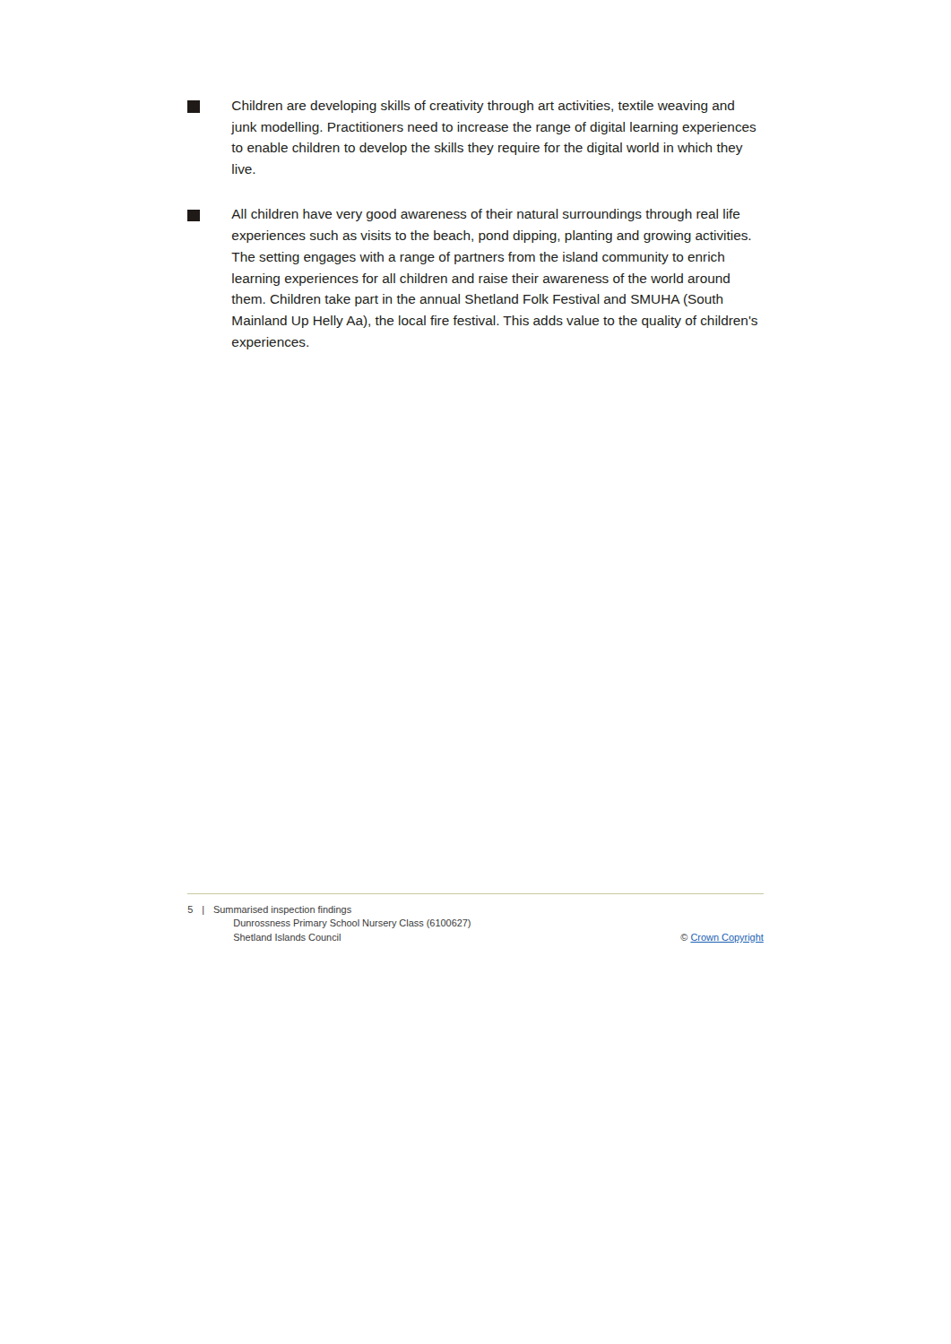Children are developing skills of creativity through art activities, textile weaving and junk modelling. Practitioners need to increase the range of digital learning experiences to enable children to develop the skills they require for the digital world in which they live.
All children have very good awareness of their natural surroundings through real life experiences such as visits to the beach, pond dipping, planting and growing activities. The setting engages with a range of partners from the island community to enrich learning experiences for all children and raise their awareness of the world around them. Children take part in the annual Shetland Folk Festival and SMUHA (South Mainland Up Helly Aa), the local fire festival. This adds value to the quality of children's experiences.
5 | Summarised inspection findings
Dunrossness Primary School Nursery Class (6100627)
Shetland Islands Council
© Crown Copyright